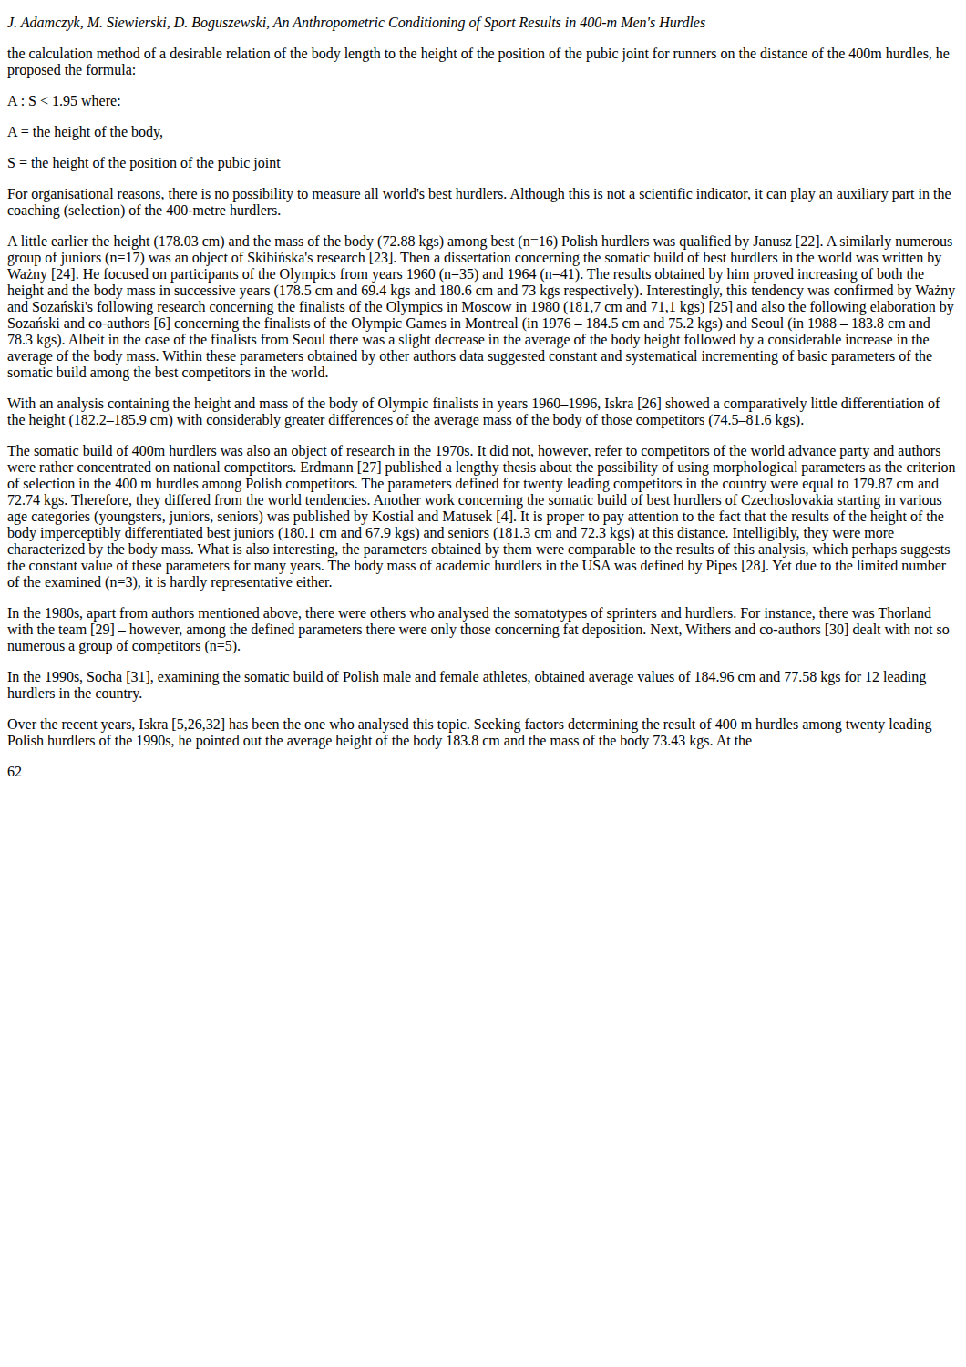J. Adamczyk, M. Siewierski, D. Boguszewski, An Anthropometric Conditioning of Sport Results in 400-m Men's Hurdles
the calculation method of a desirable relation of the body length to the height of the position of the pubic joint for runners on the distance of the 400m hurdles, he proposed the formula:
A : S < 1.95 where:
A = the height of the body,
S = the height of the position of the pubic joint
For organisational reasons, there is no possibility to measure all world's best hurdlers. Although this is not a scientific indicator, it can play an auxiliary part in the coaching (selection) of the 400-metre hurdlers.
A little earlier the height (178.03 cm) and the mass of the body (72.88 kgs) among best (n=16) Polish hurdlers was qualified by Janusz [22]. A similarly numerous group of juniors (n=17) was an object of Skibińska's research [23]. Then a dissertation concerning the somatic build of best hurdlers in the world was written by Ważny [24]. He focused on participants of the Olympics from years 1960 (n=35) and 1964 (n=41). The results obtained by him proved increasing of both the height and the body mass in successive years (178.5 cm and 69.4 kgs and 180.6 cm and 73 kgs respectively). Interestingly, this tendency was confirmed by Ważny and Sozański's following research concerning the finalists of the Olympics in Moscow in 1980 (181,7 cm and 71,1 kgs) [25] and also the following elaboration by Sozański and co-authors [6] concerning the finalists of the Olympic Games in Montreal (in 1976 – 184.5 cm and 75.2 kgs) and Seoul (in 1988 – 183.8 cm and 78.3 kgs). Albeit in the case of the finalists from Seoul there was a slight decrease in the average of the body height followed by a considerable increase in the average of the body mass. Within these parameters obtained by other authors data suggested constant and systematical incrementing of basic parameters of the somatic build among the best competitors in the world.
With an analysis containing the height and mass of the body of Olympic finalists in years 1960–1996, Iskra [26] showed a comparatively little differentiation of the height (182.2–185.9 cm) with considerably greater differences of the average mass of the body of those competitors (74.5–81.6 kgs).
The somatic build of 400m hurdlers was also an object of research in the 1970s. It did not, however, refer to competitors of the world advance party and authors were rather concentrated on national competitors. Erdmann [27] published a lengthy thesis about the possibility of using morphological parameters as the criterion of selection in the 400 m hurdles among Polish competitors. The parameters defined for twenty leading competitors in the country were equal to 179.87 cm and 72.74 kgs. Therefore, they differed from the world tendencies. Another work concerning the somatic build of best hurdlers of Czechoslovakia starting in various age categories (youngsters, juniors, seniors) was published by Kostial and Matusek [4]. It is proper to pay attention to the fact that the results of the height of the body imperceptibly differentiated best juniors (180.1 cm and 67.9 kgs) and seniors (181.3 cm and 72.3 kgs) at this distance. Intelligibly, they were more characterized by the body mass. What is also interesting, the parameters obtained by them were comparable to the results of this analysis, which perhaps suggests the constant value of these parameters for many years. The body mass of academic hurdlers in the USA was defined by Pipes [28]. Yet due to the limited number of the examined (n=3), it is hardly representative either.
In the 1980s, apart from authors mentioned above, there were others who analysed the somatotypes of sprinters and hurdlers. For instance, there was Thorland with the team [29] – however, among the defined parameters there were only those concerning fat deposition. Next, Withers and co-authors [30] dealt with not so numerous a group of competitors (n=5).
In the 1990s, Socha [31], examining the somatic build of Polish male and female athletes, obtained average values of 184.96 cm and 77.58 kgs for 12 leading hurdlers in the country.
Over the recent years, Iskra [5,26,32] has been the one who analysed this topic. Seeking factors determining the result of 400 m hurdles among twenty leading Polish hurdlers of the 1990s, he pointed out the average height of the body 183.8 cm and the mass of the body 73.43 kgs. At the
62